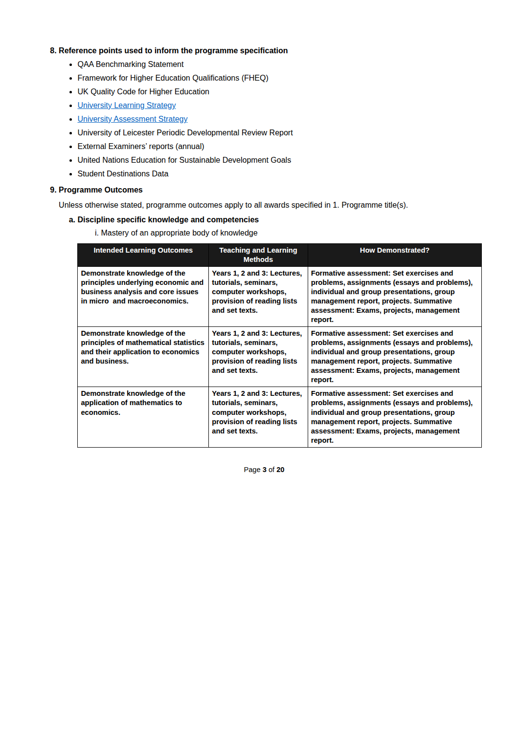Reference points used to inform the programme specification
QAA Benchmarking Statement
Framework for Higher Education Qualifications (FHEQ)
UK Quality Code for Higher Education
University Learning Strategy
University Assessment Strategy
University of Leicester Periodic Developmental Review Report
External Examiners’ reports (annual)
United Nations Education for Sustainable Development Goals
Student Destinations Data
Programme Outcomes
Unless otherwise stated, programme outcomes apply to all awards specified in 1. Programme title(s).
Discipline specific knowledge and competencies
Mastery of an appropriate body of knowledge
| Intended Learning Outcomes | Teaching and Learning Methods | How Demonstrated? |
| --- | --- | --- |
| Demonstrate knowledge of the principles underlying economic and business analysis and core issues in micro and macroeconomics. | Years 1, 2 and 3: Lectures, tutorials, seminars, computer workshops, provision of reading lists and set texts. | Formative assessment: Set exercises and problems, assignments (essays and problems), individual and group presentations, group management report, projects. Summative assessment: Exams, projects, management report. |
| Demonstrate knowledge of the principles of mathematical statistics and their application to economics and business. | Years 1, 2 and 3: Lectures, tutorials, seminars, computer workshops, provision of reading lists and set texts. | Formative assessment: Set exercises and problems, assignments (essays and problems), individual and group presentations, group management report, projects. Summative assessment: Exams, projects, management report. |
| Demonstrate knowledge of the application of mathematics to economics. | Years 1, 2 and 3: Lectures, tutorials, seminars, computer workshops, provision of reading lists and set texts. | Formative assessment: Set exercises and problems, assignments (essays and problems), individual and group presentations, group management report, projects. Summative assessment: Exams, projects, management report. |
Page 3 of 20